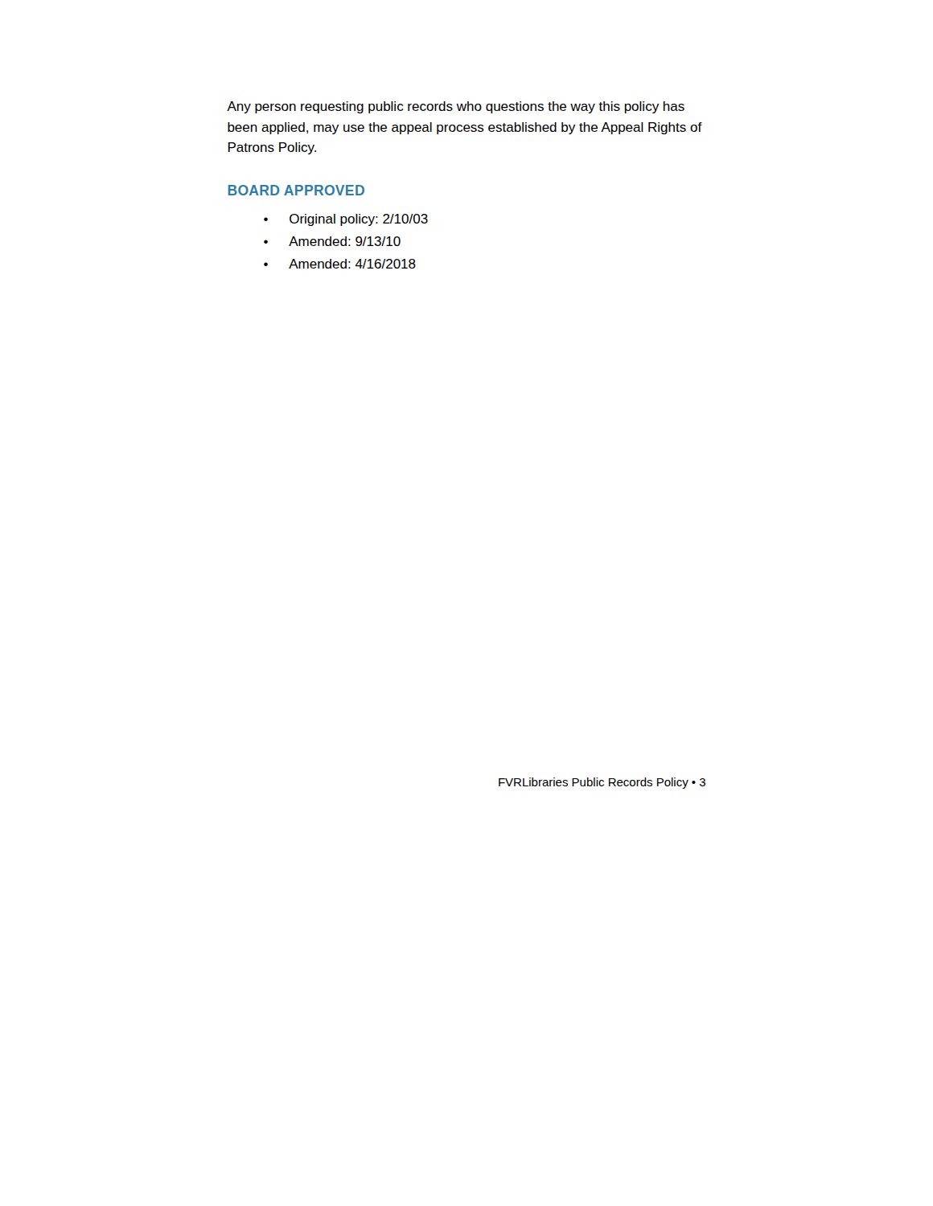Any person requesting public records who questions the way this policy has been applied, may use the appeal process established by the Appeal Rights of Patrons Policy.
BOARD APPROVED
Original policy: 2/10/03
Amended: 9/13/10
Amended: 4/16/2018
FVRLibraries Public Records Policy • 3